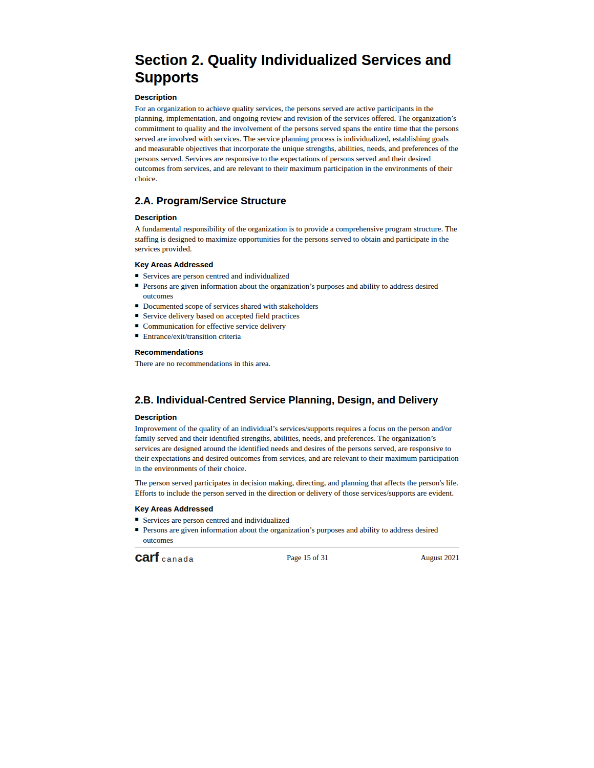Section 2. Quality Individualized Services and Supports
Description
For an organization to achieve quality services, the persons served are active participants in the planning, implementation, and ongoing review and revision of the services offered. The organization’s commitment to quality and the involvement of the persons served spans the entire time that the persons served are involved with services. The service planning process is individualized, establishing goals and measurable objectives that incorporate the unique strengths, abilities, needs, and preferences of the persons served. Services are responsive to the expectations of persons served and their desired outcomes from services, and are relevant to their maximum participation in the environments of their choice.
2.A. Program/Service Structure
Description
A fundamental responsibility of the organization is to provide a comprehensive program structure. The staffing is designed to maximize opportunities for the persons served to obtain and participate in the services provided.
Key Areas Addressed
Services are person centred and individualized
Persons are given information about the organization’s purposes and ability to address desired outcomes
Documented scope of services shared with stakeholders
Service delivery based on accepted field practices
Communication for effective service delivery
Entrance/exit/transition criteria
Recommendations
There are no recommendations in this area.
2.B. Individual-Centred Service Planning, Design, and Delivery
Description
Improvement of the quality of an individual’s services/supports requires a focus on the person and/or family served and their identified strengths, abilities, needs, and preferences. The organization’s services are designed around the identified needs and desires of the persons served, are responsive to their expectations and desired outcomes from services, and are relevant to their maximum participation in the environments of their choice.
The person served participates in decision making, directing, and planning that affects the person's life. Efforts to include the person served in the direction or delivery of those services/supports are evident.
Key Areas Addressed
Services are person centred and individualized
Persons are given information about the organization’s purposes and ability to address desired outcomes
carf canada
Page 15 of 31
August 2021